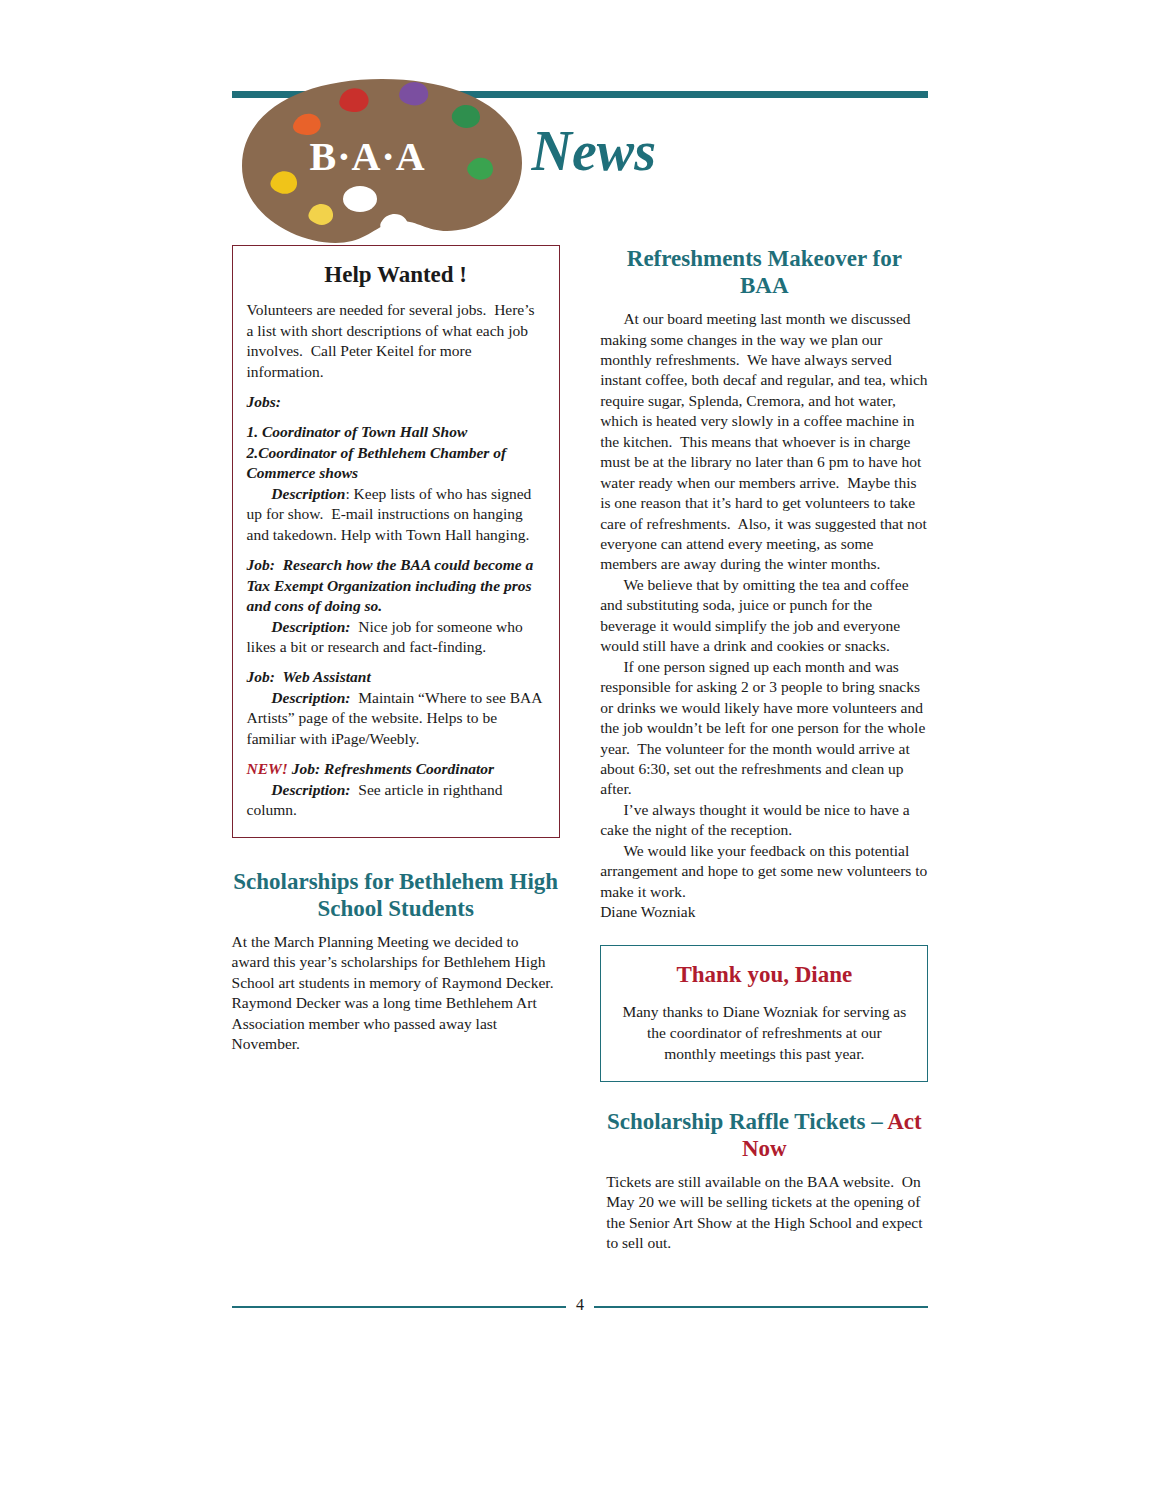B·A·A
News
Help Wanted !
Volunteers are needed for several jobs. Here’s a list with short descriptions of what each job involves. Call Peter Keitel for more information.
Jobs:
1. Coordinator of Town Hall Show
2.Coordinator of Bethlehem Chamber of Commerce shows
Description: Keep lists of who has signed up for show. E-mail instructions on hanging and takedown. Help with Town Hall hanging.
Job: Research how the BAA could become a Tax Exempt Organization including the pros and cons of doing so.
Description: Nice job for someone who likes a bit or research and fact-finding.
Job: Web Assistant
Description: Maintain “Where to see BAA Artists” page of the website. Helps to be familiar with iPage/Weebly.
NEW! Job: Refreshments Coordinator
Description: See article in righthand column.
Scholarships for Bethlehem High School Students
At the March Planning Meeting we decided to award this year’s scholarships for Bethlehem High School art students in memory of Raymond Decker. Raymond Decker was a long time Bethlehem Art Association member who passed away last November.
Refreshments Makeover for BAA
At our board meeting last month we discussed making some changes in the way we plan our monthly refreshments. We have always served instant coffee, both decaf and regular, and tea, which require sugar, Splenda, Cremora, and hot water, which is heated very slowly in a coffee machine in the kitchen. This means that whoever is in charge must be at the library no later than 6 pm to have hot water ready when our members arrive. Maybe this is one reason that it’s hard to get volunteers to take care of refreshments. Also, it was suggested that not everyone can attend every meeting, as some members are away during the winter months.
We believe that by omitting the tea and coffee and substituting soda, juice or punch for the beverage it would simplify the job and everyone would still have a drink and cookies or snacks.
If one person signed up each month and was responsible for asking 2 or 3 people to bring snacks or drinks we would likely have more volunteers and the job wouldn’t be left for one person for the whole year. The volunteer for the month would arrive at about 6:30, set out the refreshments and clean up after.
I’ve always thought it would be nice to have a cake the night of the reception.
We would like your feedback on this potential arrangement and hope to get some new volunteers to make it work.
Diane Wozniak
Thank you, Diane
Many thanks to Diane Wozniak for serving as the coordinator of refreshments at our
monthly meetings this past year.
Scholarship Raffle Tickets – Act Now
Tickets are still available on the BAA website. On May 20 we will be selling tickets at the opening of the Senior Art Show at the High School and expect to sell out.
4